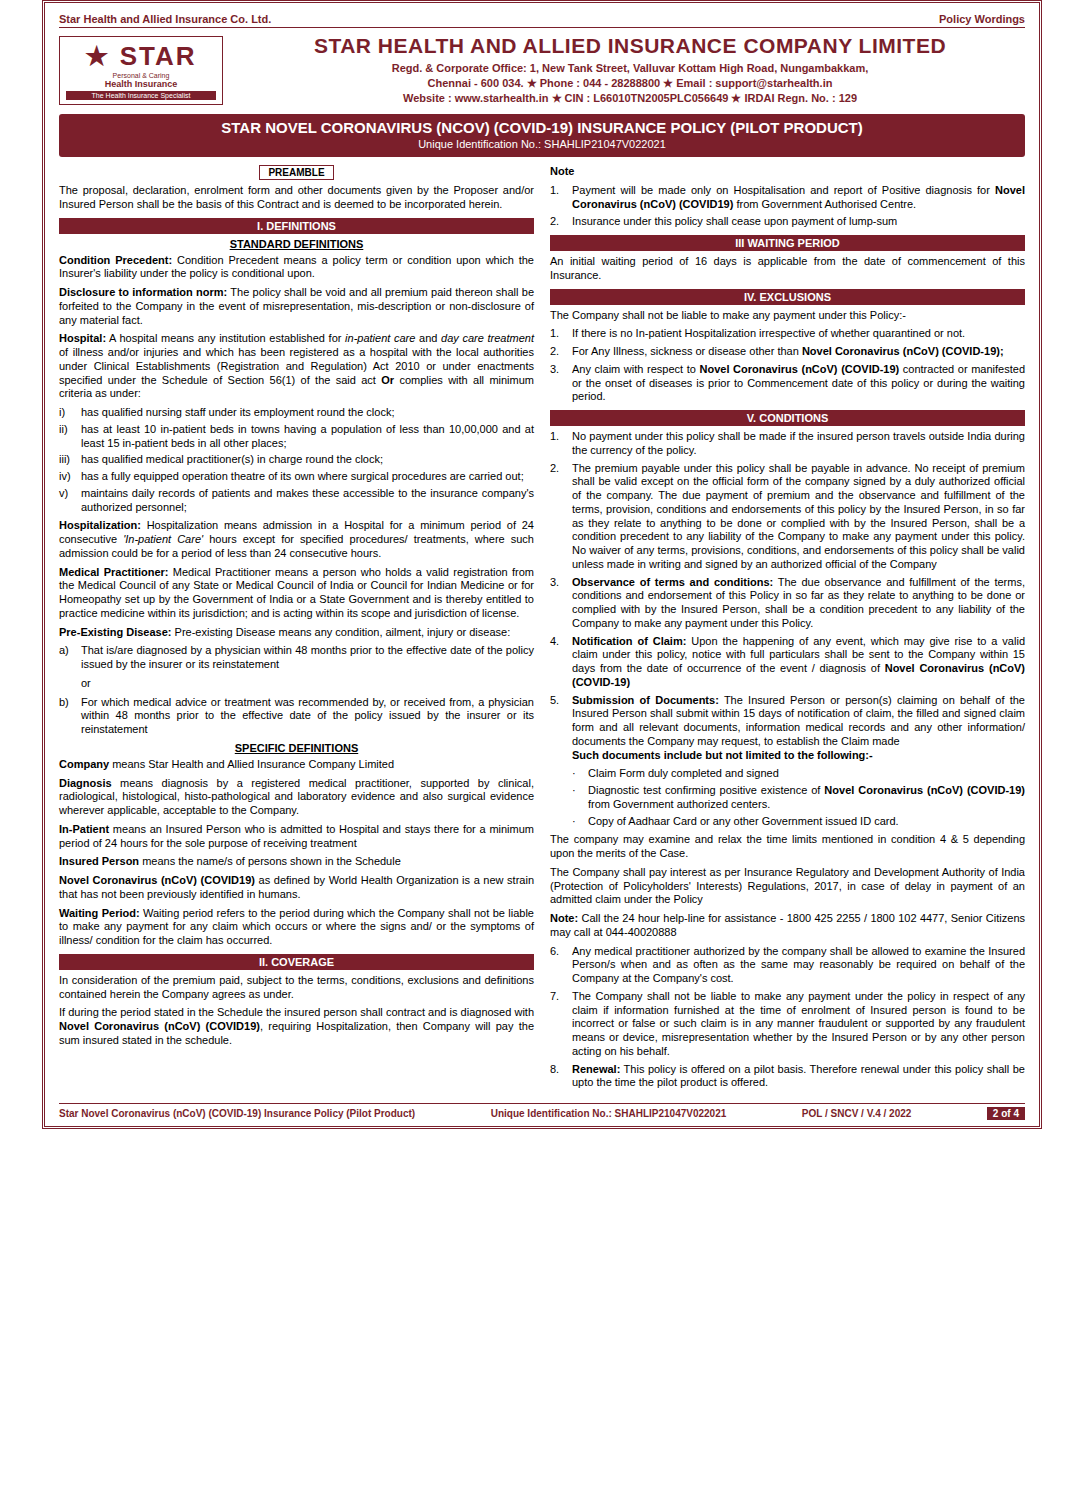Star Health and Allied Insurance Co. Ltd. Policy Wordings
★ STAR
Personal & Caring
Health Insurance
The Health Insurance Specialist
STAR HEALTH AND ALLIED INSURANCE COMPANY LIMITED
Regd. & Corporate Office: 1, New Tank Street, Valluvar Kottam High Road, Nungambakkam,
Chennai - 600 034. ★ Phone : 044 - 28288800 ★ Email : support@starhealth.in
Website : www.starhealth.in ★ CIN : L66010TN2005PLC056649 ★ IRDAI Regn. No. : 129
STAR NOVEL CORONAVIRUS (NCOV) (COVID-19) INSURANCE POLICY (PILOT PRODUCT)
Unique Identification No.: SHAHLIP21047V022021
PREAMBLE
The proposal, declaration, enrolment form and other documents given by the Proposer and/or Insured Person shall be the basis of this Contract and is deemed to be incorporated herein.
I. DEFINITIONS
STANDARD DEFINITIONS
Condition Precedent: Condition Precedent means a policy term or condition upon which the Insurer's liability under the policy is conditional upon.
Disclosure to information norm: The policy shall be void and all premium paid thereon shall be forfeited to the Company in the event of misrepresentation, mis-description or non-disclosure of any material fact.
Hospital: A hospital means any institution established for in-patient care and day care treatment of illness and/or injuries and which has been registered as a hospital with the local authorities under Clinical Establishments (Registration and Regulation) Act 2010 or under enactments specified under the Schedule of Section 56(1) of the said act Or complies with all minimum criteria as under:
i) has qualified nursing staff under its employment round the clock;
ii) has at least 10 in-patient beds in towns having a population of less than 10,00,000 and at least 15 in-patient beds in all other places;
iii) has qualified medical practitioner(s) in charge round the clock;
iv) has a fully equipped operation theatre of its own where surgical procedures are carried out;
v) maintains daily records of patients and makes these accessible to the insurance company's authorized personnel;
Hospitalization: Hospitalization means admission in a Hospital for a minimum period of 24 consecutive 'In-patient Care' hours except for specified procedures/ treatments, where such admission could be for a period of less than 24 consecutive hours.
Medical Practitioner: Medical Practitioner means a person who holds a valid registration from the Medical Council of any State or Medical Council of India or Council for Indian Medicine or for Homeopathy set up by the Government of India or a State Government and is thereby entitled to practice medicine within its jurisdiction; and is acting within its scope and jurisdiction of license.
Pre-Existing Disease: Pre-existing Disease means any condition, ailment, injury or disease:
a) That is/are diagnosed by a physician within 48 months prior to the effective date of the policy issued by the insurer or its reinstatement
or
b) For which medical advice or treatment was recommended by, or received from, a physician within 48 months prior to the effective date of the policy issued by the insurer or its reinstatement
SPECIFIC DEFINITIONS
Company means Star Health and Allied Insurance Company Limited
Diagnosis means diagnosis by a registered medical practitioner, supported by clinical, radiological, histological, histo-pathological and laboratory evidence and also surgical evidence wherever applicable, acceptable to the Company.
In-Patient means an Insured Person who is admitted to Hospital and stays there for a minimum period of 24 hours for the sole purpose of receiving treatment
Insured Person means the name/s of persons shown in the Schedule
Novel Coronavirus (nCoV) (COVID19) as defined by World Health Organization is a new strain that has not been previously identified in humans.
Waiting Period: Waiting period refers to the period during which the Company shall not be liable to make any payment for any claim which occurs or where the signs and/ or the symptoms of illness/ condition for the claim has occurred.
II. COVERAGE
In consideration of the premium paid, subject to the terms, conditions, exclusions and definitions contained herein the Company agrees as under.
If during the period stated in the Schedule the insured person shall contract and is diagnosed with Novel Coronavirus (nCoV) (COVID19), requiring Hospitalization, then Company will pay the sum insured stated in the schedule.
Note
1. Payment will be made only on Hospitalisation and report of Positive diagnosis for Novel Coronavirus (nCoV) (COVID19) from Government Authorised Centre.
2. Insurance under this policy shall cease upon payment of lump-sum
III WAITING PERIOD
An initial waiting period of 16 days is applicable from the date of commencement of this Insurance.
IV. EXCLUSIONS
The Company shall not be liable to make any payment under this Policy:-
1. If there is no In-patient Hospitalization irrespective of whether quarantined or not.
2. For Any Illness, sickness or disease other than Novel Coronavirus (nCoV) (COVID-19);
3. Any claim with respect to Novel Coronavirus (nCoV) (COVID-19) contracted or manifested or the onset of diseases is prior to Commencement date of this policy or during the waiting period.
V. CONDITIONS
1. No payment under this policy shall be made if the insured person travels outside India during the currency of the policy.
2. The premium payable under this policy shall be payable in advance. No receipt of premium shall be valid except on the official form of the company signed by a duly authorized official of the company. The due payment of premium and the observance and fulfillment of the terms, provision, conditions and endorsements of this policy by the Insured Person, in so far as they relate to anything to be done or complied with by the Insured Person, shall be a condition precedent to any liability of the Company to make any payment under this policy. No waiver of any terms, provisions, conditions, and endorsements of this policy shall be valid unless made in writing and signed by an authorized official of the Company
3. Observance of terms and conditions: The due observance and fulfillment of the terms, conditions and endorsement of this Policy in so far as they relate to anything to be done or complied with by the Insured Person, shall be a condition precedent to any liability of the Company to make any payment under this Policy.
4. Notification of Claim: Upon the happening of any event, which may give rise to a valid claim under this policy, notice with full particulars shall be sent to the Company within 15 days from the date of occurrence of the event / diagnosis of Novel Coronavirus (nCoV) (COVID-19)
5. Submission of Documents: The Insured Person or person(s) claiming on behalf of the Insured Person shall submit within 15 days of notification of claim, the filled and signed claim form and all relevant documents, information medical records and any other information/ documents the Company may request, to establish the Claim made
Such documents include but not limited to the following:-
·Claim Form duly completed and signed
·Diagnostic test confirming positive existence of Novel Coronavirus (nCoV) (COVID-19) from Government authorized centers.
·Copy of Aadhaar Card or any other Government issued ID card.
The company may examine and relax the time limits mentioned in condition 4 & 5 depending upon the merits of the Case.
The Company shall pay interest as per Insurance Regulatory and Development Authority of India (Protection of Policyholders' Interests) Regulations, 2017, in case of delay in payment of an admitted claim under the Policy
Note: Call the 24 hour help-line for assistance - 1800 425 2255 / 1800 102 4477, Senior Citizens may call at 044-40020888
6. Any medical practitioner authorized by the company shall be allowed to examine the Insured Person/s when and as often as the same may reasonably be required on behalf of the Company at the Company's cost.
7. The Company shall not be liable to make any payment under the policy in respect of any claim if information furnished at the time of enrolment of Insured person is found to be incorrect or false or such claim is in any manner fraudulent or supported by any fraudulent means or device, misrepresentation whether by the Insured Person or by any other person acting on his behalf.
8. Renewal: This policy is offered on a pilot basis. Therefore renewal under this policy shall be upto the time the pilot product is offered.
Star Novel Coronavirus (nCoV) (COVID-19) Insurance Policy (Pilot Product) Unique Identification No.: SHAHLIP21047V022021 POL / SNCV / V.4 / 2022 2 of 4